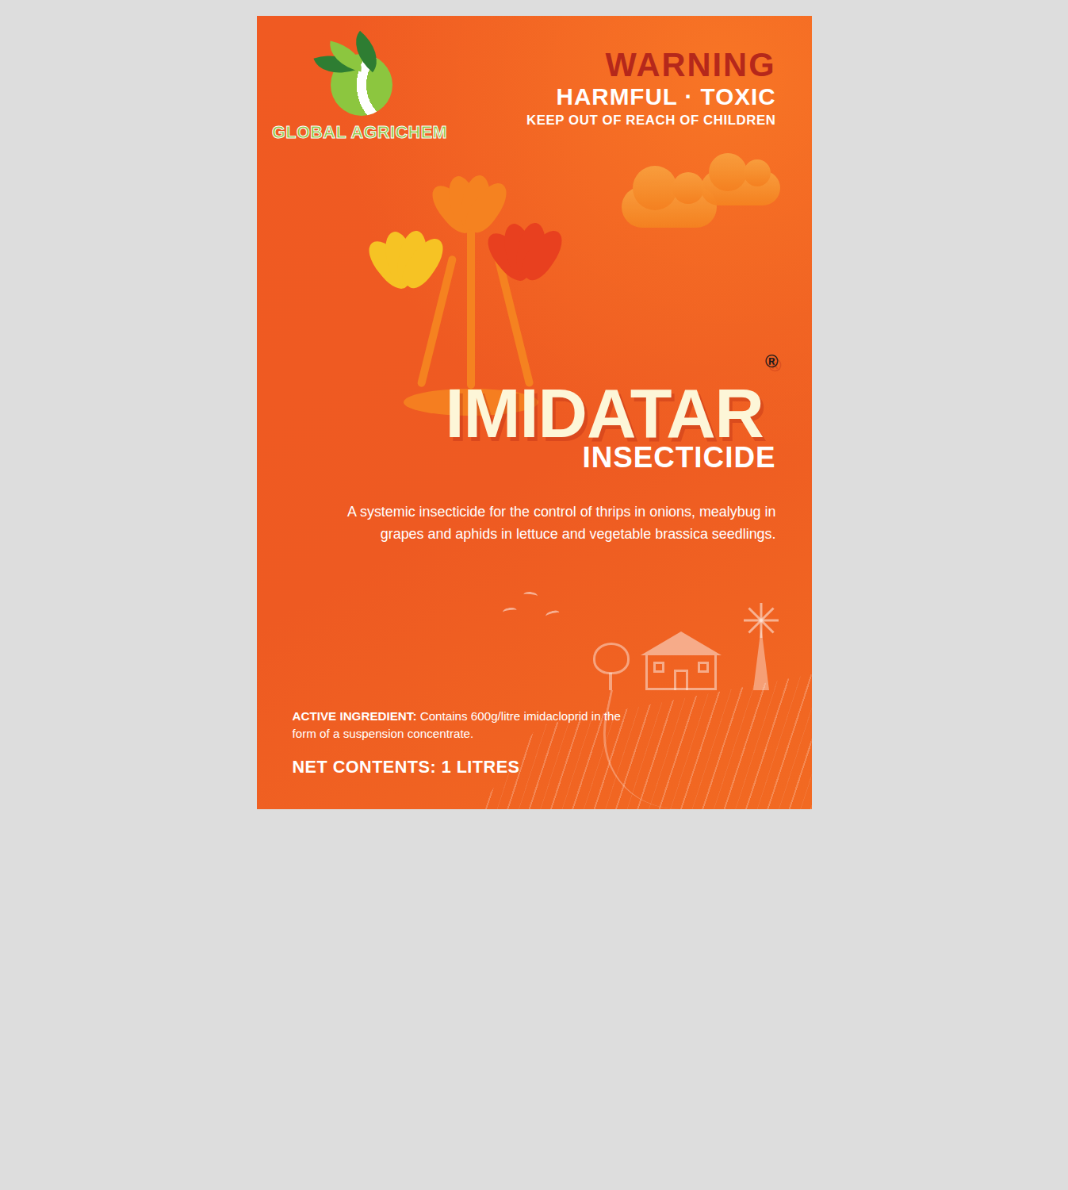GLOBAL AGRICHEM
WARNING
HARMFUL · TOXIC
KEEP OUT OF REACH OF CHILDREN
IMIDATAR®
INSECTICIDE
A systemic insecticide for the control of thrips in onions, mealybug in grapes and aphids in lettuce and vegetable brassica seedlings.
ACTIVE INGREDIENT: Contains 600g/litre imidacloprid in the form of a suspension concentrate.
NET CONTENTS: 1 LITRES